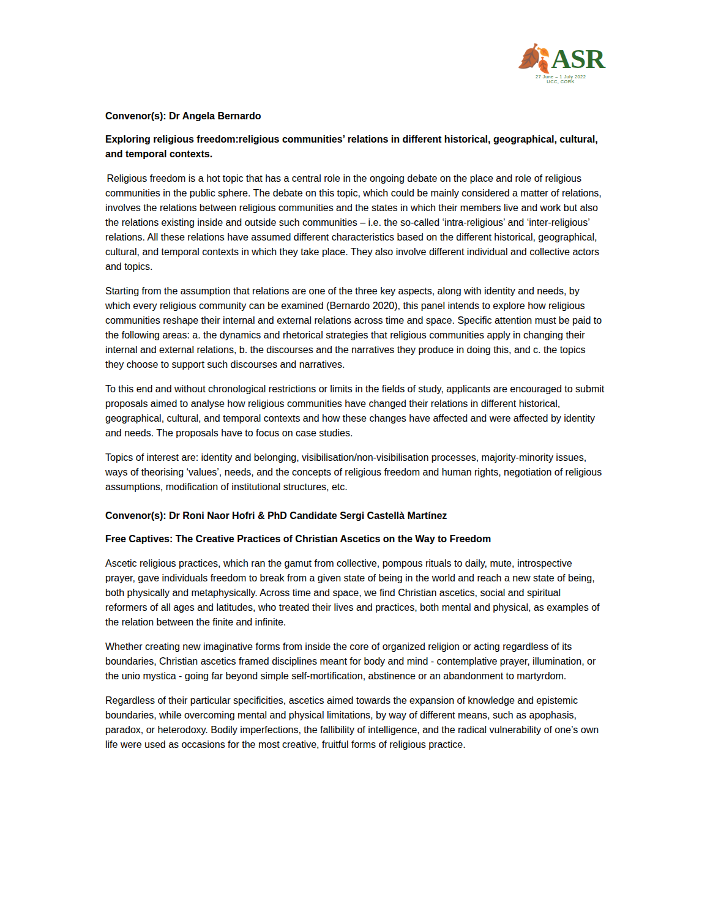🍂ASR
27 June – 1 July 2022
UCC, CORK
Convenor(s): Dr Angela Bernardo
Exploring religious freedom:religious communities’ relations in different historical, geographical, cultural, and temporal contexts.
Religious freedom is a hot topic that has a central role in the ongoing debate on the place and role of religious communities in the public sphere. The debate on this topic, which could be mainly considered a matter of relations, involves the relations between religious communities and the states in which their members live and work but also the relations existing inside and outside such communities – i.e. the so-called ‘intra-religious’ and ‘inter-religious’ relations. All these relations have assumed different characteristics based on the different historical, geographical, cultural, and temporal contexts in which they take place. They also involve different individual and collective actors and topics.
Starting from the assumption that relations are one of the three key aspects, along with identity and needs, by which every religious community can be examined (Bernardo 2020), this panel intends to explore how religious communities reshape their internal and external relations across time and space. Specific attention must be paid to the following areas: a. the dynamics and rhetorical strategies that religious communities apply in changing their internal and external relations, b. the discourses and the narratives they produce in doing this, and c. the topics they choose to support such discourses and narratives.
To this end and without chronological restrictions or limits in the fields of study, applicants are encouraged to submit proposals aimed to analyse how religious communities have changed their relations in different historical, geographical, cultural, and temporal contexts and how these changes have affected and were affected by identity and needs. The proposals have to focus on case studies.
Topics of interest are: identity and belonging, visibilisation/non-visibilisation processes, majority-minority issues, ways of theorising ‘values’, needs, and the concepts of religious freedom and human rights, negotiation of religious assumptions, modification of institutional structures, etc.
Convenor(s): Dr Roni Naor Hofri & PhD Candidate Sergi Castellà Martínez
Free Captives: The Creative Practices of Christian Ascetics on the Way to Freedom
Ascetic religious practices, which ran the gamut from collective, pompous rituals to daily, mute, introspective prayer, gave individuals freedom to break from a given state of being in the world and reach a new state of being, both physically and metaphysically. Across time and space, we find Christian ascetics, social and spiritual reformers of all ages and latitudes, who treated their lives and practices, both mental and physical, as examples of the relation between the finite and infinite.
Whether creating new imaginative forms from inside the core of organized religion or acting regardless of its boundaries, Christian ascetics framed disciplines meant for body and mind - contemplative prayer, illumination, or the unio mystica - going far beyond simple self-mortification, abstinence or an abandonment to martyrdom.
Regardless of their particular specificities, ascetics aimed towards the expansion of knowledge and epistemic boundaries, while overcoming mental and physical limitations, by way of different means, such as apophasis, paradox, or heterodoxy. Bodily imperfections, the fallibility of intelligence, and the radical vulnerability of one’s own life were used as occasions for the most creative, fruitful forms of religious practice.